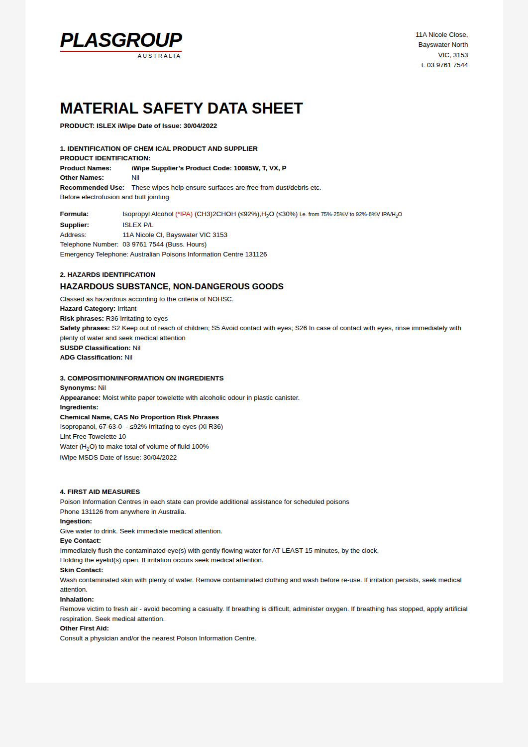PLASGROUP AUSTRALIA
11A Nicole Close,
Bayswater North
VIC, 3153
t. 03 9761 7544
MATERIAL SAFETY DATA SHEET
PRODUCT: ISLEX iWipe Date of Issue: 30/04/2022
1. Identification of Chem ical Product and Supplier
PRODUCT IDENTIFICATION:
| Product Names: | iWipe Supplier’s Product Code: 10085W, T, VX, P |
| Other Names: | Nil |
| Recommended Use: | These wipes help ensure surfaces are free from dust/debris etc. |
Before electrofusion and butt jointing
| Formula: | Isopropyl Alcohol (*IPA) (CH3)2CHOH (≤92%),H 2 O (≤30%) i.e. from 75%-25%V to 92%-8%V IPA/H 2 O |
| Supplier: | ISLEX P/L |
| Address: | 11A Nicole Cl, Bayswater VIC 3153 |
| Telephone Number: | 03 9761 7544 (Buss. Hours) |
Emergency Telephone: Australian Poisons Information Centre 131126
2. Hazards Identification
HAZARDOUS SUBSTANCE, NON-DANGEROUS GOODS
Classed as hazardous according to the criteria of NOHSC.
Hazard Category: Irritant
Risk phrases: R36 Irritating to eyes
Safety phrases: S2 Keep out of reach of children; S5 Avoid contact with eyes; S26 In case of contact with eyes, rinse immediately with plenty of water and seek medical attention
SUSDP Classification: Nil
ADG Classification: Nil
3. Composition/Information on Ingredients
Synonyms: Nil
Appearance: Moist white paper towelette with alcoholic odour in plastic canister.
Ingredients:
Chemical Name, CAS No Proportion Risk Phrases
Isopropanol, 67-63-0 - ≤92% Irritating to eyes (Xi R36)
Lint Free Towelette 10
Water (H2O) to make total of volume of fluid 100%
iWipe MSDS Date of Issue: 30/04/2022
4. First Aid Measures
Poison Information Centres in each state can provide additional assistance for scheduled poisons
Phone 131126 from anywhere in Australia.
Ingestion:
Give water to drink. Seek immediate medical attention.
Eye Contact:
Immediately flush the contaminated eye(s) with gently flowing water for AT LEAST 15 minutes, by the clock,
Holding the eyelid(s) open. If irritation occurs seek medical attention.
Skin Contact:
Wash contaminated skin with plenty of water. Remove contaminated clothing and wash before re-use. If irritation persists, seek medical attention.
Inhalation:
Remove victim to fresh air - avoid becoming a casualty. If breathing is difficult, administer oxygen. If breathing has stopped, apply artificial respiration. Seek medical attention.
Other First Aid:
Consult a physician and/or the nearest Poison Information Centre.